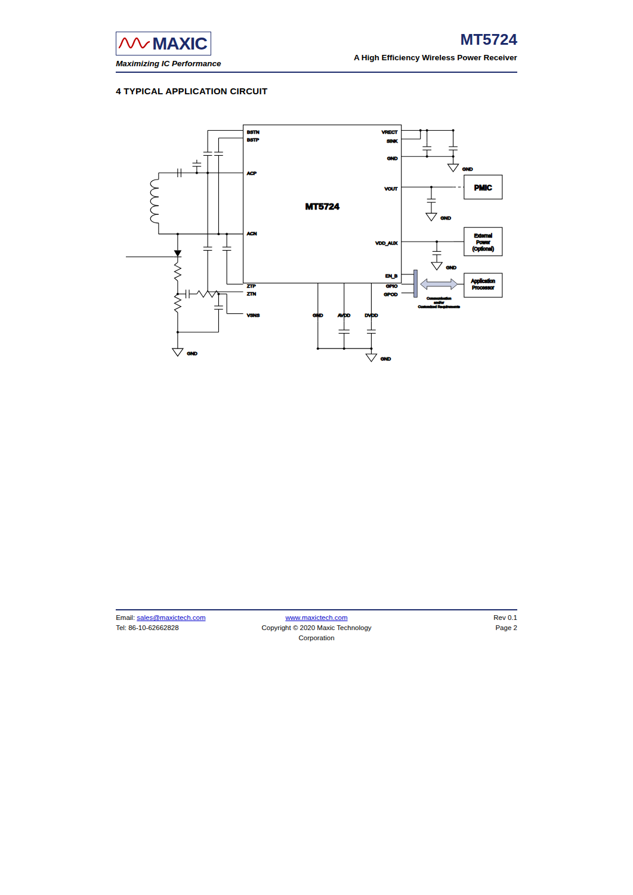MAXIC
Maximizing IC Performance
MT5724
A High Efficiency Wireless Power Receiver
4 TYPICAL APPLICATION CIRCUIT
MT5724 BSTN BSTP ACP ACN ZTP ZTN VSNS VRECT SINK GND VOUT VDD_AUX EN_B GPIO GPOD GND AVDD DVDD GND GND PMIC GND External Power (Optional) GND Communication and/or Customized Requirements Application Processor GND
Email: sales@maxictech.com
Tel: 86-10-62662828
www.maxictech.com
Copyright © 2020 Maxic Technology Corporation
Rev 0.1
Page 2